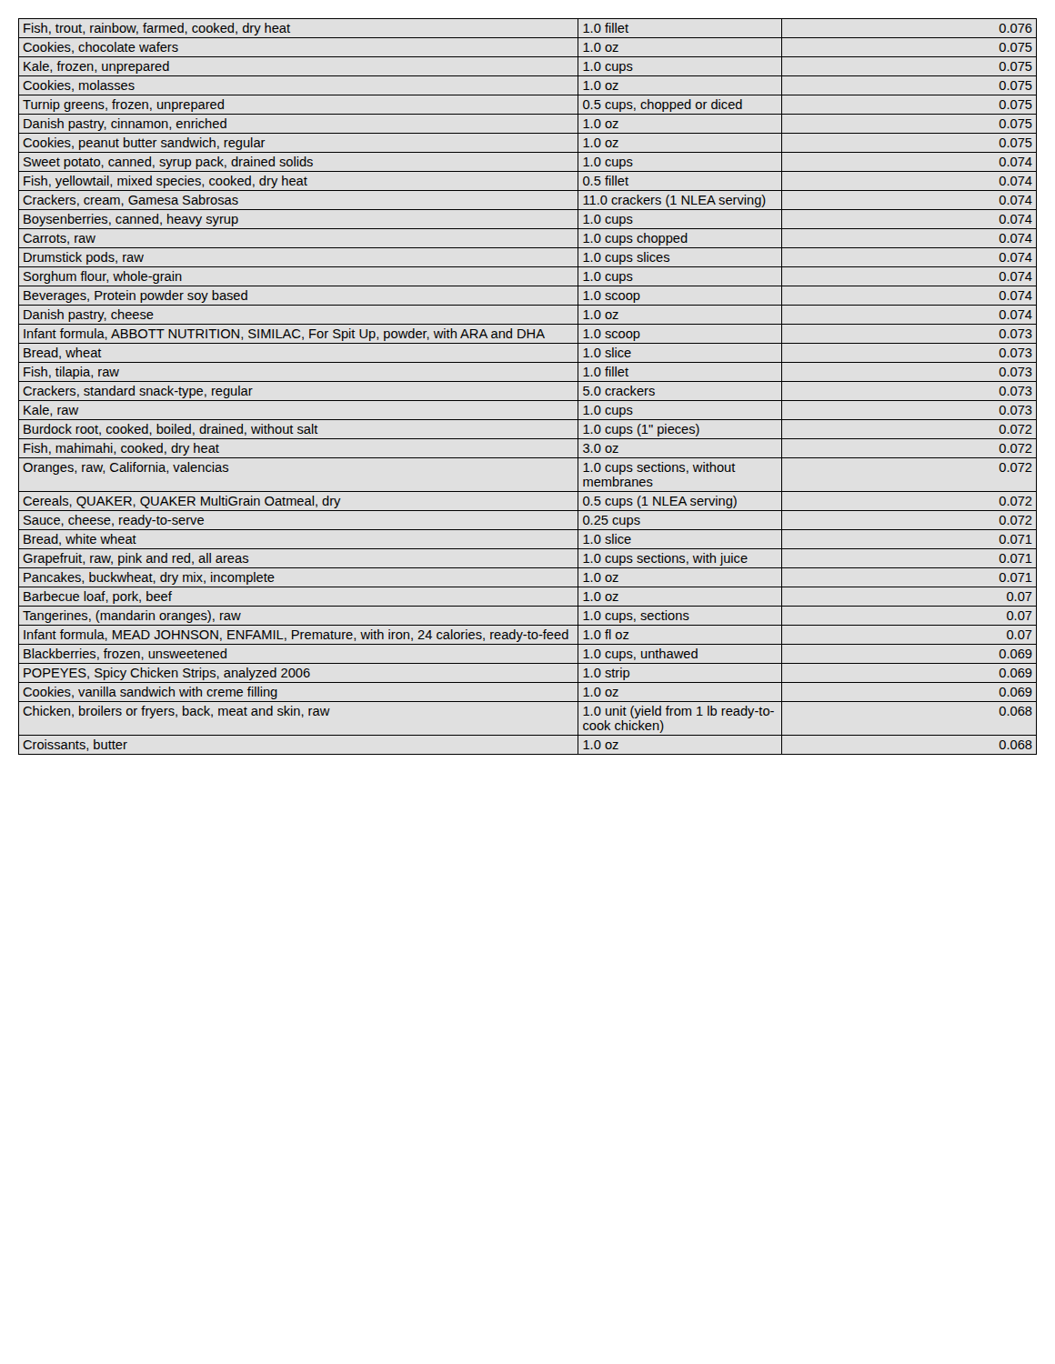| Fish, trout, rainbow, farmed, cooked, dry heat | 1.0 fillet | 0.076 |
| Cookies, chocolate wafers | 1.0 oz | 0.075 |
| Kale, frozen, unprepared | 1.0 cups | 0.075 |
| Cookies, molasses | 1.0 oz | 0.075 |
| Turnip greens, frozen, unprepared | 0.5 cups, chopped or diced | 0.075 |
| Danish pastry, cinnamon, enriched | 1.0 oz | 0.075 |
| Cookies, peanut butter sandwich, regular | 1.0 oz | 0.075 |
| Sweet potato, canned, syrup pack, drained solids | 1.0 cups | 0.074 |
| Fish, yellowtail, mixed species, cooked, dry heat | 0.5 fillet | 0.074 |
| Crackers, cream, Gamesa Sabrosas | 11.0 crackers (1 NLEA serving) | 0.074 |
| Boysenberries, canned, heavy syrup | 1.0 cups | 0.074 |
| Carrots, raw | 1.0 cups chopped | 0.074 |
| Drumstick pods, raw | 1.0 cups slices | 0.074 |
| Sorghum flour, whole-grain | 1.0 cups | 0.074 |
| Beverages, Protein powder soy based | 1.0 scoop | 0.074 |
| Danish pastry, cheese | 1.0 oz | 0.074 |
| Infant formula, ABBOTT NUTRITION, SIMILAC, For Spit Up, powder, with ARA and DHA | 1.0 scoop | 0.073 |
| Bread, wheat | 1.0 slice | 0.073 |
| Fish, tilapia, raw | 1.0 fillet | 0.073 |
| Crackers, standard snack-type, regular | 5.0 crackers | 0.073 |
| Kale, raw | 1.0 cups | 0.073 |
| Burdock root, cooked, boiled, drained, without salt | 1.0 cups (1" pieces) | 0.072 |
| Fish, mahimahi, cooked, dry heat | 3.0 oz | 0.072 |
| Oranges, raw, California, valencias | 1.0 cups sections, without membranes | 0.072 |
| Cereals, QUAKER, QUAKER MultiGrain Oatmeal, dry | 0.5 cups (1 NLEA serving) | 0.072 |
| Sauce, cheese, ready-to-serve | 0.25 cups | 0.072 |
| Bread, white wheat | 1.0 slice | 0.071 |
| Grapefruit, raw, pink and red, all areas | 1.0 cups sections, with juice | 0.071 |
| Pancakes, buckwheat, dry mix, incomplete | 1.0 oz | 0.071 |
| Barbecue loaf, pork, beef | 1.0 oz | 0.07 |
| Tangerines, (mandarin oranges), raw | 1.0 cups, sections | 0.07 |
| Infant formula, MEAD JOHNSON, ENFAMIL, Premature, with iron, 24 calories, ready-to-feed | 1.0 fl oz | 0.07 |
| Blackberries, frozen, unsweetened | 1.0 cups, unthawed | 0.069 |
| POPEYES, Spicy Chicken Strips, analyzed 2006 | 1.0 strip | 0.069 |
| Cookies, vanilla sandwich with creme filling | 1.0 oz | 0.069 |
| Chicken, broilers or fryers, back, meat and skin, raw | 1.0 unit (yield from 1 lb ready-to-cook chicken) | 0.068 |
| Croissants, butter | 1.0 oz | 0.068 |